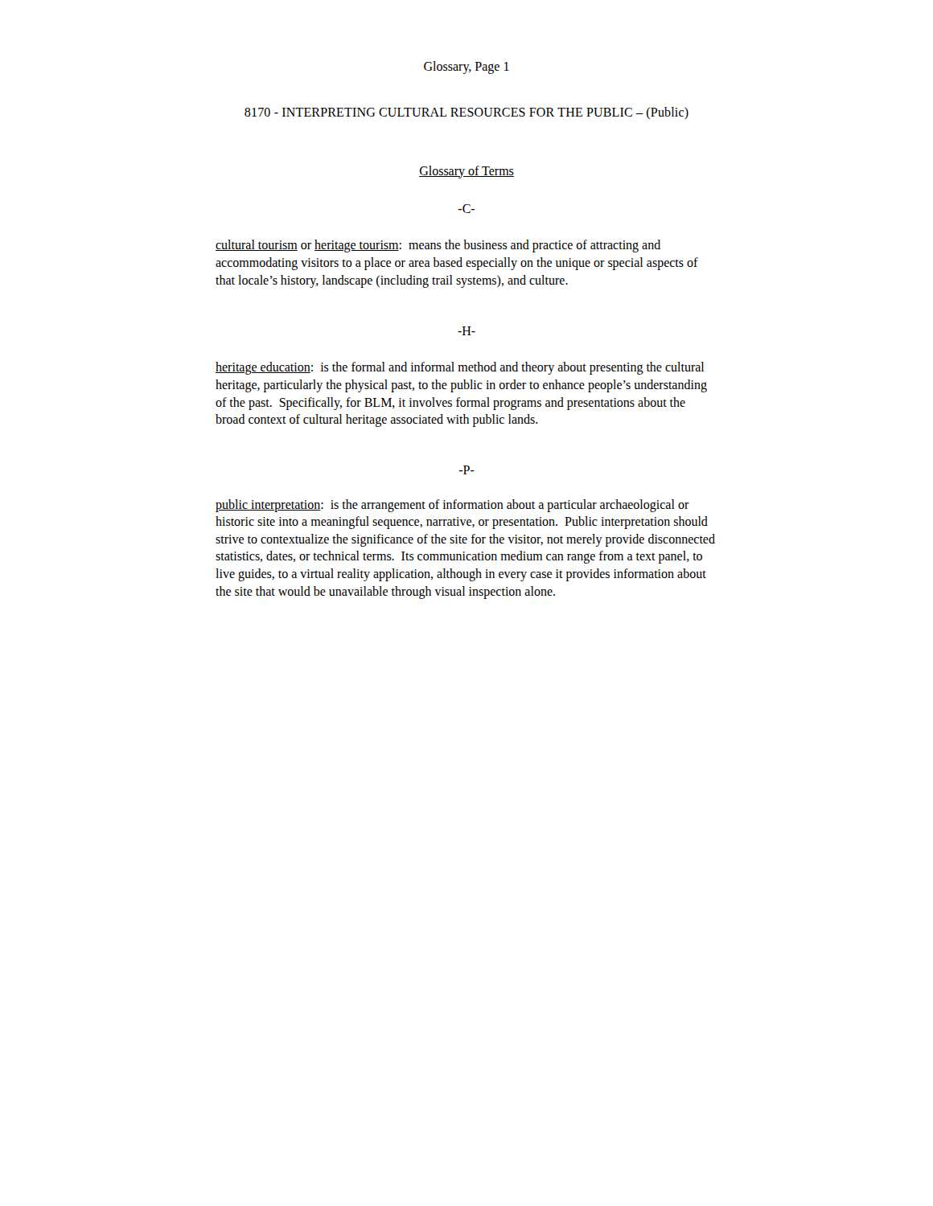Glossary, Page 1
8170 - INTERPRETING CULTURAL RESOURCES FOR THE PUBLIC – (Public)
Glossary of Terms
-C-
cultural tourism or heritage tourism: means the business and practice of attracting and accommodating visitors to a place or area based especially on the unique or special aspects of that locale’s history, landscape (including trail systems), and culture.
-H-
heritage education: is the formal and informal method and theory about presenting the cultural heritage, particularly the physical past, to the public in order to enhance people’s understanding of the past. Specifically, for BLM, it involves formal programs and presentations about the broad context of cultural heritage associated with public lands.
-P-
public interpretation: is the arrangement of information about a particular archaeological or historic site into a meaningful sequence, narrative, or presentation. Public interpretation should strive to contextualize the significance of the site for the visitor, not merely provide disconnected statistics, dates, or technical terms. Its communication medium can range from a text panel, to live guides, to a virtual reality application, although in every case it provides information about the site that would be unavailable through visual inspection alone.